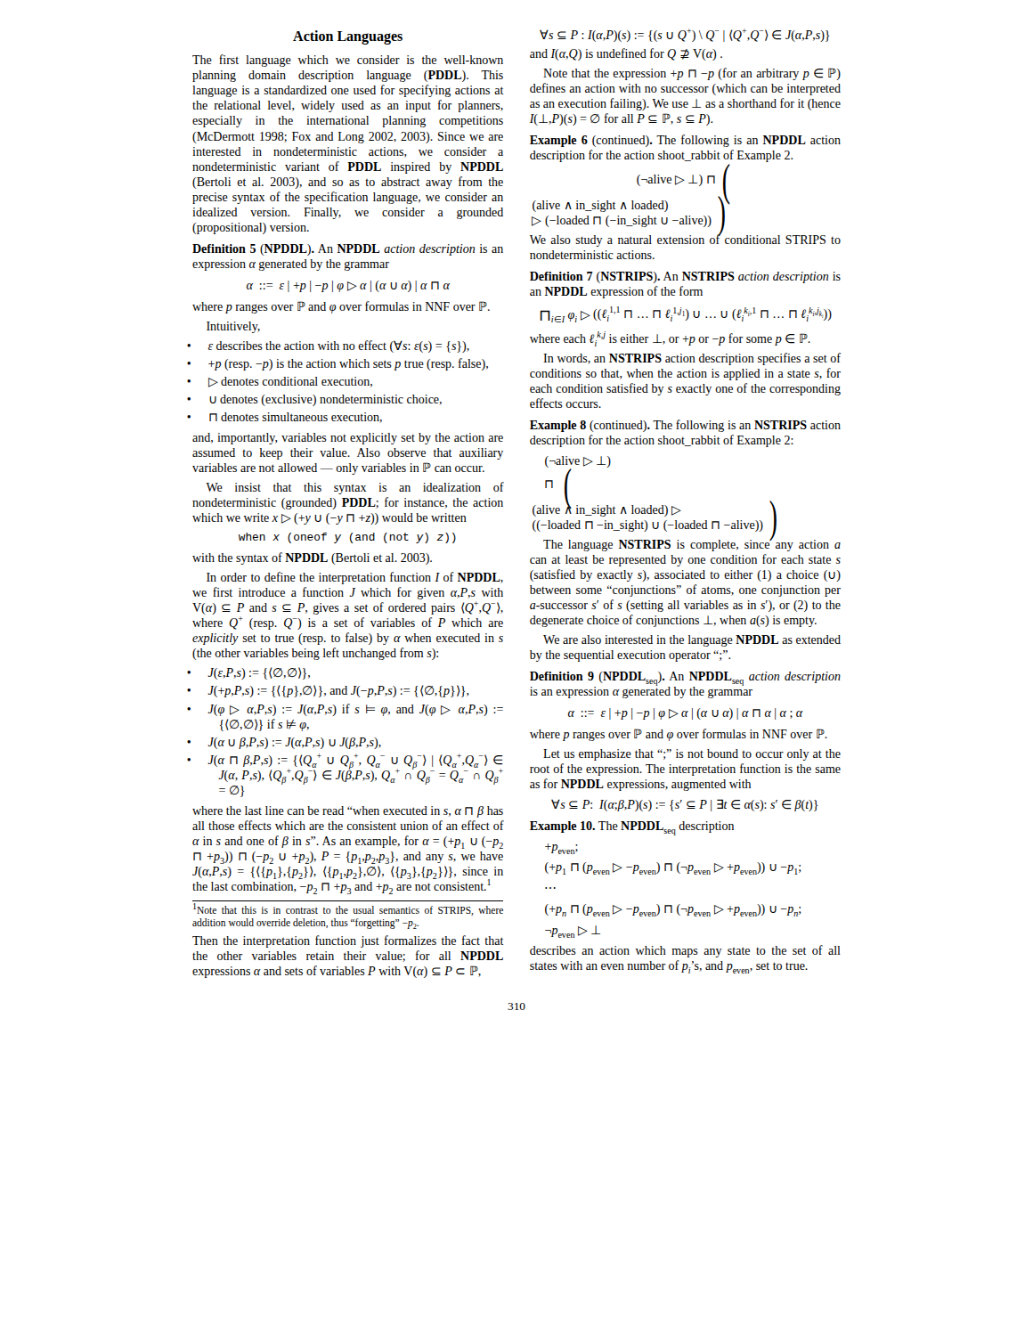Action Languages
The first language which we consider is the well-known planning domain description language (PDDL). This language is a standardized one used for specifying actions at the relational level, widely used as an input for planners, especially in the international planning competitions (McDermott 1998; Fox and Long 2002, 2003). Since we are interested in nondeterministic actions, we consider a nondeterministic variant of PDDL inspired by NPDDL (Bertoli et al. 2003), and so as to abstract away from the precise syntax of the specification language, we consider an idealized version. Finally, we consider a grounded (propositional) version.
Definition 5 (NPDDL). An NPDDL action description is an expression α generated by the grammar
α ::= ε | +p | −p | φ ▷ α | (α ∪ α) | α ⊓ α
where p ranges over ℙ and φ over formulas in NNF over ℙ.
Intuitively,
ε describes the action with no effect (∀s: ε(s) = {s}),
+p (resp. −p) is the action which sets p true (resp. false),
▷ denotes conditional execution,
∪ denotes (exclusive) nondeterministic choice,
⊓ denotes simultaneous execution,
and, importantly, variables not explicitly set by the action are assumed to keep their value. Also observe that auxiliary variables are not allowed — only variables in ℙ can occur.
We insist that this syntax is an idealization of nondeterministic (grounded) PDDL; for instance, the action which we write x ▷ (+y ∪ (−y ⊓ +z)) would be written
when x (oneof y (and (not y) z))
with the syntax of NPDDL (Bertoli et al. 2003).
In order to define the interpretation function I of NPDDL, we first introduce a function J which for given α,P,s with V(α) ⊆ P and s ⊆ P, gives a set of ordered pairs ⟨Q+,Q−⟩, where Q+ (resp. Q−) is a set of variables of P which are explicitly set to true (resp. to false) by α when executed in s (the other variables being left unchanged from s):
J(ε,P,s) := {⟨∅,∅⟩},
J(+p,P,s) := {⟨{p},∅⟩}, and J(−p,P,s) := {⟨∅,{p}⟩},
J(φ ▷ α,P,s) := J(α,P,s) if s ⊨ φ, and J(φ ▷ α,P,s) := {⟨∅,∅⟩} if s ⊭ φ,
J(α ∪ β,P,s) := J(α,P,s) ∪ J(β,P,s),
J(α ⊓ β,P,s) := {⟨Qα+ ∪ Qβ+, Qα− ∪ Qβ−⟩ | ⟨Qα+,Qα−⟩ ∈ J(α, P,s), ⟨Qβ+,Qβ−⟩ ∈ J(β,P,s), Qα+ ∩ Qβ− = Qα− ∩ Qβ+ = ∅}
where the last line can be read “when executed in s, α ⊓ β has all those effects which are the consistent union of an effect of α in s and one of β in s”. As an example, for α = (+p1 ∪ (−p2 ⊓ +p3)) ⊓ (−p2 ∪ +p2), P = {p1,p2,p3}, and any s, we have J(α,P,s) = {⟨{p1},{p2}⟩, ⟨{p1,p2},∅⟩, ⟨{p3},{p2}⟩}, since in the last combination, −p2 ⊓ +p3 and +p2 are not consistent.1
1Note that this is in contrast to the usual semantics of STRIPS, where addition would override deletion, thus “forgetting” −p2.
Then the interpretation function just formalizes the fact that the other variables retain their value; for all NPDDL expressions α and sets of variables P with V(α) ⊆ P ⊂ ℙ,
∀s ⊆ P : I(α,P)(s) := {(s ∪ Q+) \ Q− | ⟨Q+,Q−⟩ ∈ J(α,P,s)}
and I(α,Q) is undefined for Q ⊉ V(α) .
Note that the expression +p ⊓ −p (for an arbitrary p ∈ ℙ) defines an action with no successor (which can be interpreted as an execution failing). We use ⊥ as a shorthand for it (hence I(⊥,P)(s) = ∅ for all P ⊆ ℙ, s ⊆ P).
Example 6 (continued). The following is an NPDDL action description for the action shoot_rabbit of Example 2.
(¬alive ▷ ⊥) ⊓ (
| (alive ∧ in_sight ∧ loaded) |
| ▷ (−loaded ⊓ (−in_sight ∪ −alive)) |
)
We also study a natural extension of conditional STRIPS to nondeterministic actions.
Definition 7 (NSTRIPS). An NSTRIPS action description is an NPDDL expression of the form
⊓i∈I φi ▷ ((ℓi1,1 ⊓ … ⊓ ℓi1,j1) ∪ … ∪ (ℓiki,1 ⊓ … ⊓ ℓiki,jki))
where each ℓik,j is either ⊥, or +p or −p for some p ∈ ℙ.
In words, an NSTRIPS action description specifies a set of conditions so that, when the action is applied in a state s, for each condition satisfied by s exactly one of the corresponding effects occurs.
Example 8 (continued). The following is an NSTRIPS action description for the action shoot_rabbit of Example 2:
(¬alive ▷ ⊥)
⊓ (
| (alive ∧ in_sight ∧ loaded) ▷ |
| ((−loaded ⊓ −in_sight) ∪ (−loaded ⊓ −alive)) |
)
The language NSTRIPS is complete, since any action a can at least be represented by one condition for each state s (satisfied by exactly s), associated to either (1) a choice (∪) between some “conjunctions” of atoms, one conjunction per a-successor s′ of s (setting all variables as in s′), or (2) to the degenerate choice of conjunctions ⊥, when a(s) is empty.
We are also interested in the language NPDDL as extended by the sequential execution operator “;”.
Definition 9 (NPDDLseq). An NPDDLseq action description is an expression α generated by the grammar
α ::= ε | +p | −p | φ ▷ α | (α ∪ α) | α ⊓ α | α ; α
where p ranges over ℙ and φ over formulas in NNF over ℙ.
Let us emphasize that “;” is not bound to occur only at the root of the expression. The interpretation function is the same as for NPDDL expressions, augmented with
∀s ⊆ P: I(α;β,P)(s) := {s′ ⊆ P | ∃t ∈ α(s): s′ ∈ β(t)}
Example 10. The NPDDLseq description
+peven;
(+p1 ⊓ (peven ▷ −peven) ⊓ (¬peven ▷ +peven)) ∪ −p1;
⋯
(+pn ⊓ (peven ▷ −peven) ⊓ (¬peven ▷ +peven)) ∪ −pn;
¬peven ▷ ⊥
describes an action which maps any state to the set of all states with an even number of pi’s, and peven, set to true.
310